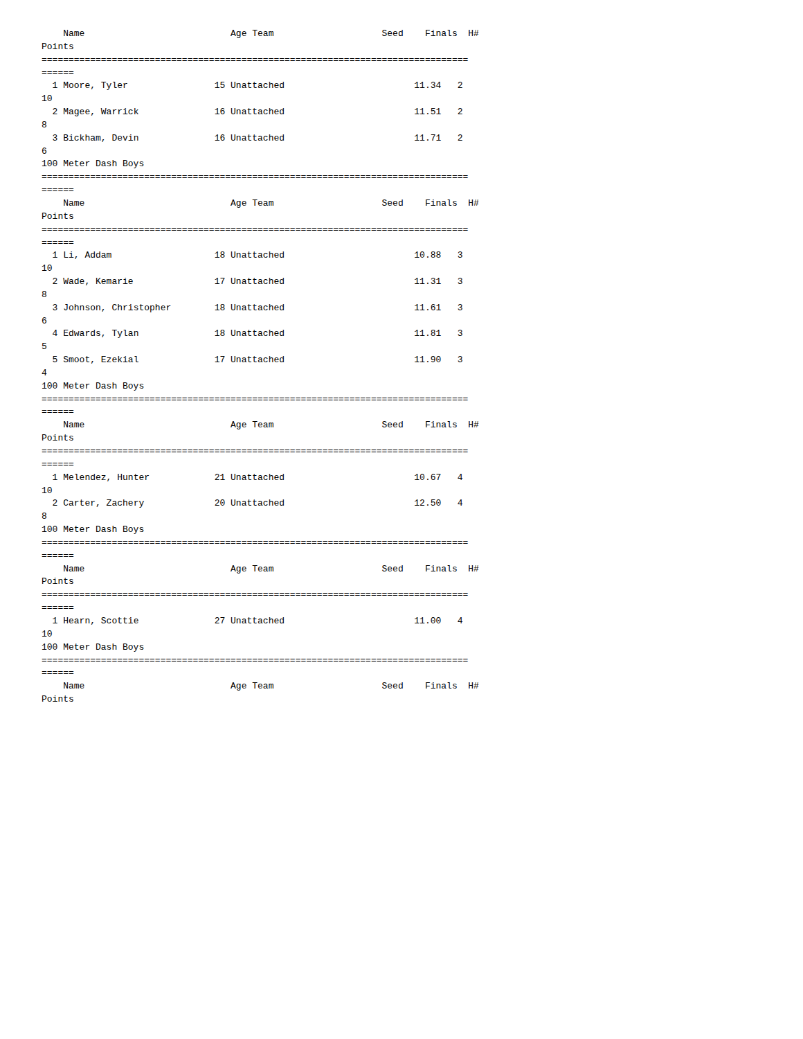Name                           Age Team                    Seed    Finals  H#
Points
===============================================================================
======
  1 Moore, Tyler                15 Unattached                        11.34   2
10
  2 Magee, Warrick              16 Unattached                        11.51   2
8
  3 Bickham, Devin              16 Unattached                        11.71   2
6
100 Meter Dash Boys
===============================================================================
======
    Name                           Age Team                    Seed    Finals  H#
Points
===============================================================================
======
  1 Li, Addam                   18 Unattached                        10.88   3
10
  2 Wade, Kemarie               17 Unattached                        11.31   3
8
  3 Johnson, Christopher        18 Unattached                        11.61   3
6
  4 Edwards, Tylan              18 Unattached                        11.81   3
5
  5 Smoot, Ezekial              17 Unattached                        11.90   3
4
100 Meter Dash Boys
===============================================================================
======
    Name                           Age Team                    Seed    Finals  H#
Points
===============================================================================
======
  1 Melendez, Hunter            21 Unattached                        10.67   4
10
  2 Carter, Zachery             20 Unattached                        12.50   4
8
100 Meter Dash Boys
===============================================================================
======
    Name                           Age Team                    Seed    Finals  H#
Points
===============================================================================
======
  1 Hearn, Scottie              27 Unattached                        11.00   4
10
100 Meter Dash Boys
===============================================================================
======
    Name                           Age Team                    Seed    Finals  H#
Points